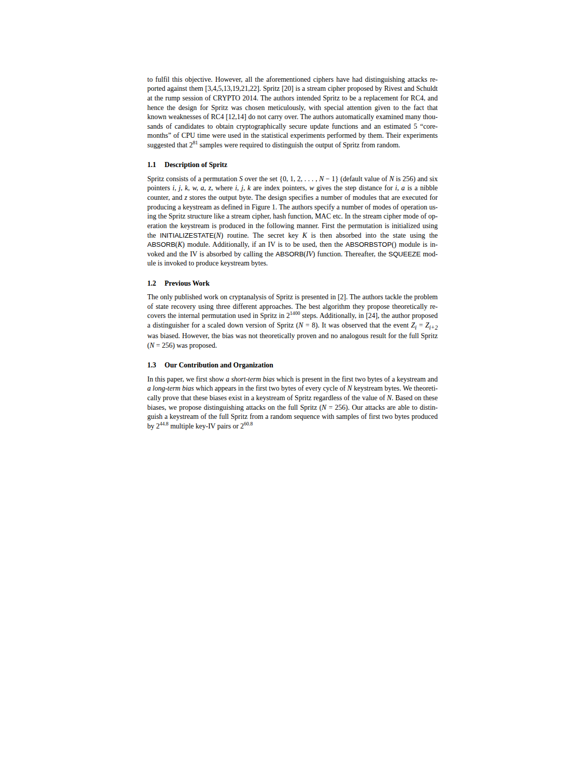to fulfil this objective. However, all the aforementioned ciphers have had distinguishing attacks reported against them [3,4,5,13,19,21,22]. Spritz [20] is a stream cipher proposed by Rivest and Schuldt at the rump session of CRYPTO 2014. The authors intended Spritz to be a replacement for RC4, and hence the design for Spritz was chosen meticulously, with special attention given to the fact that known weaknesses of RC4 [12,14] do not carry over. The authors automatically examined many thousands of candidates to obtain cryptographically secure update functions and an estimated 5 “core-months” of CPU time were used in the statistical experiments performed by them. Their experiments suggested that 281 samples were required to distinguish the output of Spritz from random.
1.1 Description of Spritz
Spritz consists of a permutation S over the set {0, 1, 2, . . . , N − 1} (default value of N is 256) and six pointers i, j, k, w, a, z, where i, j, k are index pointers, w gives the step distance for i, a is a nibble counter, and z stores the output byte. The design specifies a number of modules that are executed for producing a keystream as defined in Figure 1. The authors specify a number of modes of operation using the Spritz structure like a stream cipher, hash function, MAC etc. In the stream cipher mode of operation the keystream is produced in the following manner. First the permutation is initialized using the INITIALIZESTATE(N) routine. The secret key K is then absorbed into the state using the ABSORB(K) module. Additionally, if an IV is to be used, then the ABSORBSTOP() module is invoked and the IV is absorbed by calling the ABSORB(IV) function. Thereafter, the SQUEEZE module is invoked to produce keystream bytes.
1.2 Previous Work
The only published work on cryptanalysis of Spritz is presented in [2]. The authors tackle the problem of state recovery using three different approaches. The best algorithm they propose theoretically recovers the internal permutation used in Spritz in 21400 steps. Additionally, in [24], the author proposed a distinguisher for a scaled down version of Spritz (N = 8). It was observed that the event Zi = Zi+2 was biased. However, the bias was not theoretically proven and no analogous result for the full Spritz (N = 256) was proposed.
1.3 Our Contribution and Organization
In this paper, we first show a short-term bias which is present in the first two bytes of a keystream and a long-term bias which appears in the first two bytes of every cycle of N keystream bytes. We theoretically prove that these biases exist in a keystream of Spritz regardless of the value of N. Based on these biases, we propose distinguishing attacks on the full Spritz (N = 256). Our attacks are able to distinguish a keystream of the full Spritz from a random sequence with samples of first two bytes produced by 244.8 multiple key-IV pairs or 260.8